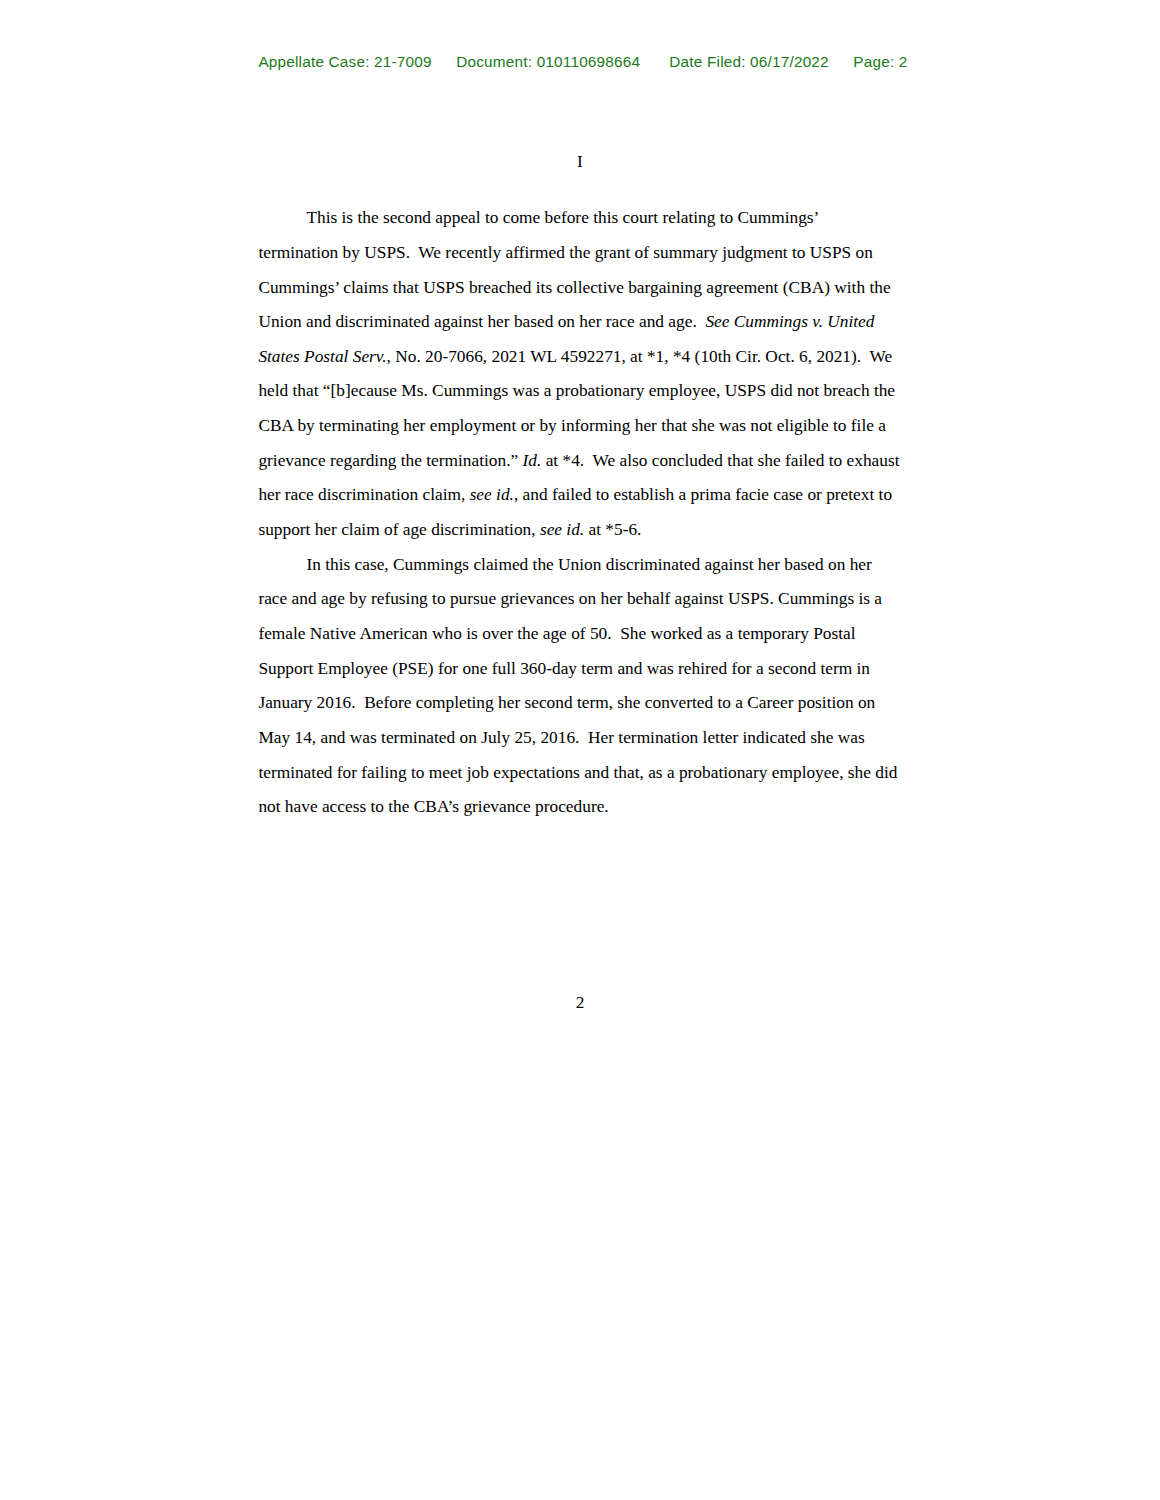Appellate Case: 21-7009 Document: 010110698664 Date Filed: 06/17/2022 Page: 2
I
This is the second appeal to come before this court relating to Cummings’ termination by USPS. We recently affirmed the grant of summary judgment to USPS on Cummings’ claims that USPS breached its collective bargaining agreement (CBA) with the Union and discriminated against her based on her race and age. See Cummings v. United States Postal Serv., No. 20-7066, 2021 WL 4592271, at *1, *4 (10th Cir. Oct. 6, 2021). We held that “[b]ecause Ms. Cummings was a probationary employee, USPS did not breach the CBA by terminating her employment or by informing her that she was not eligible to file a grievance regarding the termination.” Id. at *4. We also concluded that she failed to exhaust her race discrimination claim, see id., and failed to establish a prima facie case or pretext to support her claim of age discrimination, see id. at *5-6.
In this case, Cummings claimed the Union discriminated against her based on her race and age by refusing to pursue grievances on her behalf against USPS. Cummings is a female Native American who is over the age of 50. She worked as a temporary Postal Support Employee (PSE) for one full 360-day term and was rehired for a second term in January 2016. Before completing her second term, she converted to a Career position on May 14, and was terminated on July 25, 2016. Her termination letter indicated she was terminated for failing to meet job expectations and that, as a probationary employee, she did not have access to the CBA’s grievance procedure.
2